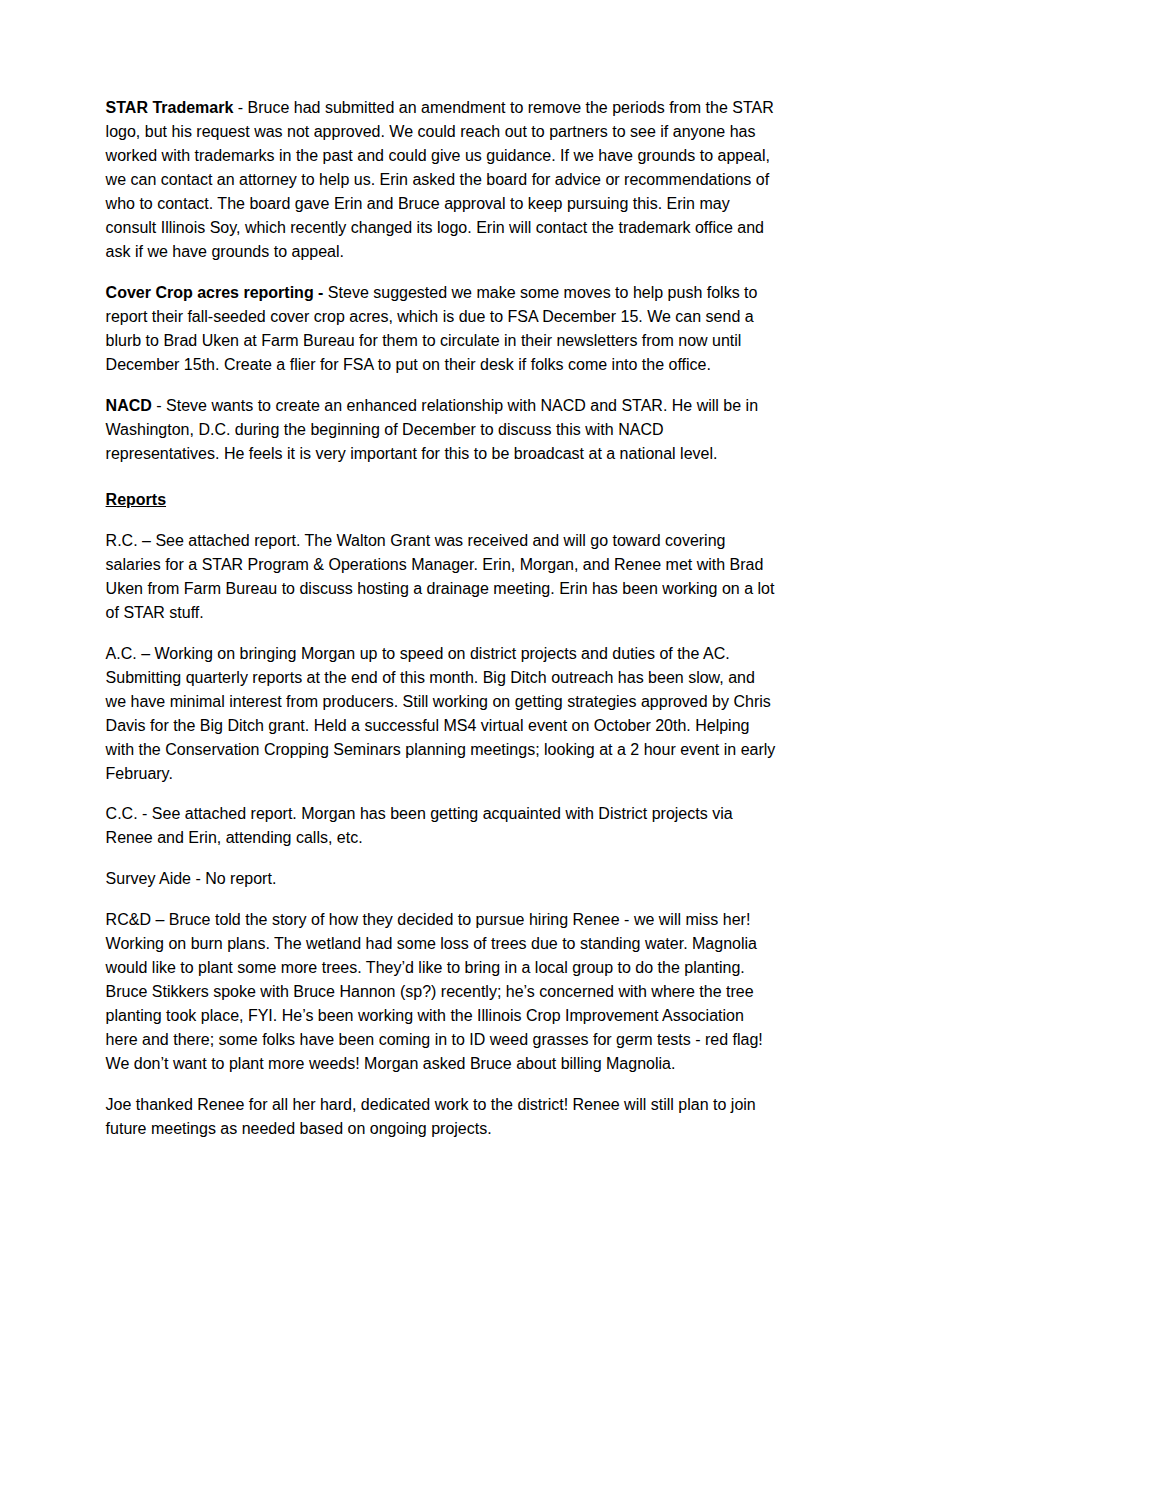STAR Trademark - Bruce had submitted an amendment to remove the periods from the STAR logo, but his request was not approved. We could reach out to partners to see if anyone has worked with trademarks in the past and could give us guidance. If we have grounds to appeal, we can contact an attorney to help us. Erin asked the board for advice or recommendations of who to contact. The board gave Erin and Bruce approval to keep pursuing this. Erin may consult Illinois Soy, which recently changed its logo. Erin will contact the trademark office and ask if we have grounds to appeal.
Cover Crop acres reporting - Steve suggested we make some moves to help push folks to report their fall-seeded cover crop acres, which is due to FSA December 15. We can send a blurb to Brad Uken at Farm Bureau for them to circulate in their newsletters from now until December 15th. Create a flier for FSA to put on their desk if folks come into the office.
NACD - Steve wants to create an enhanced relationship with NACD and STAR. He will be in Washington, D.C. during the beginning of December to discuss this with NACD representatives. He feels it is very important for this to be broadcast at a national level.
Reports
R.C. – See attached report. The Walton Grant was received and will go toward covering salaries for a STAR Program & Operations Manager. Erin, Morgan, and Renee met with Brad Uken from Farm Bureau to discuss hosting a drainage meeting. Erin has been working on a lot of STAR stuff.
A.C. – Working on bringing Morgan up to speed on district projects and duties of the AC. Submitting quarterly reports at the end of this month. Big Ditch outreach has been slow, and we have minimal interest from producers. Still working on getting strategies approved by Chris Davis for the Big Ditch grant. Held a successful MS4 virtual event on October 20th. Helping with the Conservation Cropping Seminars planning meetings; looking at a 2 hour event in early February.
C.C. - See attached report. Morgan has been getting acquainted with District projects via Renee and Erin, attending calls, etc.
Survey Aide - No report.
RC&D – Bruce told the story of how they decided to pursue hiring Renee - we will miss her! Working on burn plans. The wetland had some loss of trees due to standing water. Magnolia would like to plant some more trees. They’d like to bring in a local group to do the planting. Bruce Stikkers spoke with Bruce Hannon (sp?) recently; he’s concerned with where the tree planting took place, FYI. He’s been working with the Illinois Crop Improvement Association here and there; some folks have been coming in to ID weed grasses for germ tests - red flag! We don’t want to plant more weeds! Morgan asked Bruce about billing Magnolia.
Joe thanked Renee for all her hard, dedicated work to the district! Renee will still plan to join future meetings as needed based on ongoing projects.